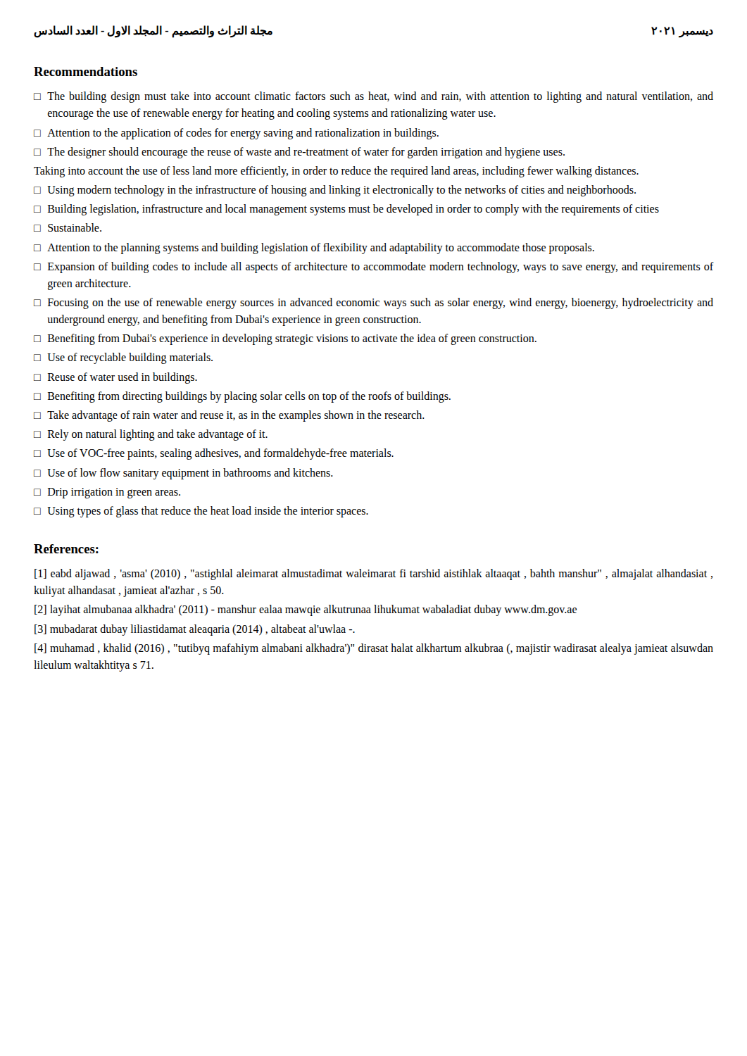ديسمبر ٢٠٢١ مجلة التراث والتصميم - المجلد الاول - العدد السادس
Recommendations
The building design must take into account climatic factors such as heat, wind and rain, with attention to lighting and natural ventilation, and encourage the use of renewable energy for heating and cooling systems and rationalizing water use.
Attention to the application of codes for energy saving and rationalization in buildings.
The designer should encourage the reuse of waste and re-treatment of water for garden irrigation and hygiene uses.
Taking into account the use of less land more efficiently, in order to reduce the required land areas, including fewer walking distances.
Using modern technology in the infrastructure of housing and linking it electronically to the networks of cities and neighborhoods.
Building legislation, infrastructure and local management systems must be developed in order to comply with the requirements of cities
Sustainable.
Attention to the planning systems and building legislation of flexibility and adaptability to accommodate those proposals.
Expansion of building codes to include all aspects of architecture to accommodate modern technology, ways to save energy, and requirements of green architecture.
Focusing on the use of renewable energy sources in advanced economic ways such as solar energy, wind energy, bioenergy, hydroelectricity and underground energy, and benefiting from Dubai's experience in green construction.
Benefiting from Dubai's experience in developing strategic visions to activate the idea of green construction.
Use of recyclable building materials.
Reuse of water used in buildings.
Benefiting from directing buildings by placing solar cells on top of the roofs of buildings.
Take advantage of rain water and reuse it, as in the examples shown in the research.
Rely on natural lighting and take advantage of it.
Use of VOC-free paints, sealing adhesives, and formaldehyde-free materials.
Use of low flow sanitary equipment in bathrooms and kitchens.
Drip irrigation in green areas.
Using types of glass that reduce the heat load inside the interior spaces.
References:
[1] eabd aljawad , 'asma' (2010) , "astighlal aleimarat almustadimat waleimarat fi tarshid aistihlak altaaqat , bahth manshur" , almajalat alhandasiat , kuliyat alhandasat , jamieat al'azhar , s 50.
[2] layihat almubanaa alkhadra' (2011) - manshur ealaa mawqie alkutrunaa lihukumat wabaladiat dubay www.dm.gov.ae
[3] mubadarat dubay liliastidamat aleaqaria (2014) , altabeat al'uwlaa -.
[4] muhamad , khalid (2016) , "tutibyq mafahiym almabani alkhadra')" dirasat halat alkhartum alkubraa (, majistir wadirasat alealya jamieat alsuwdan lileulum waltakhtitya s 71.